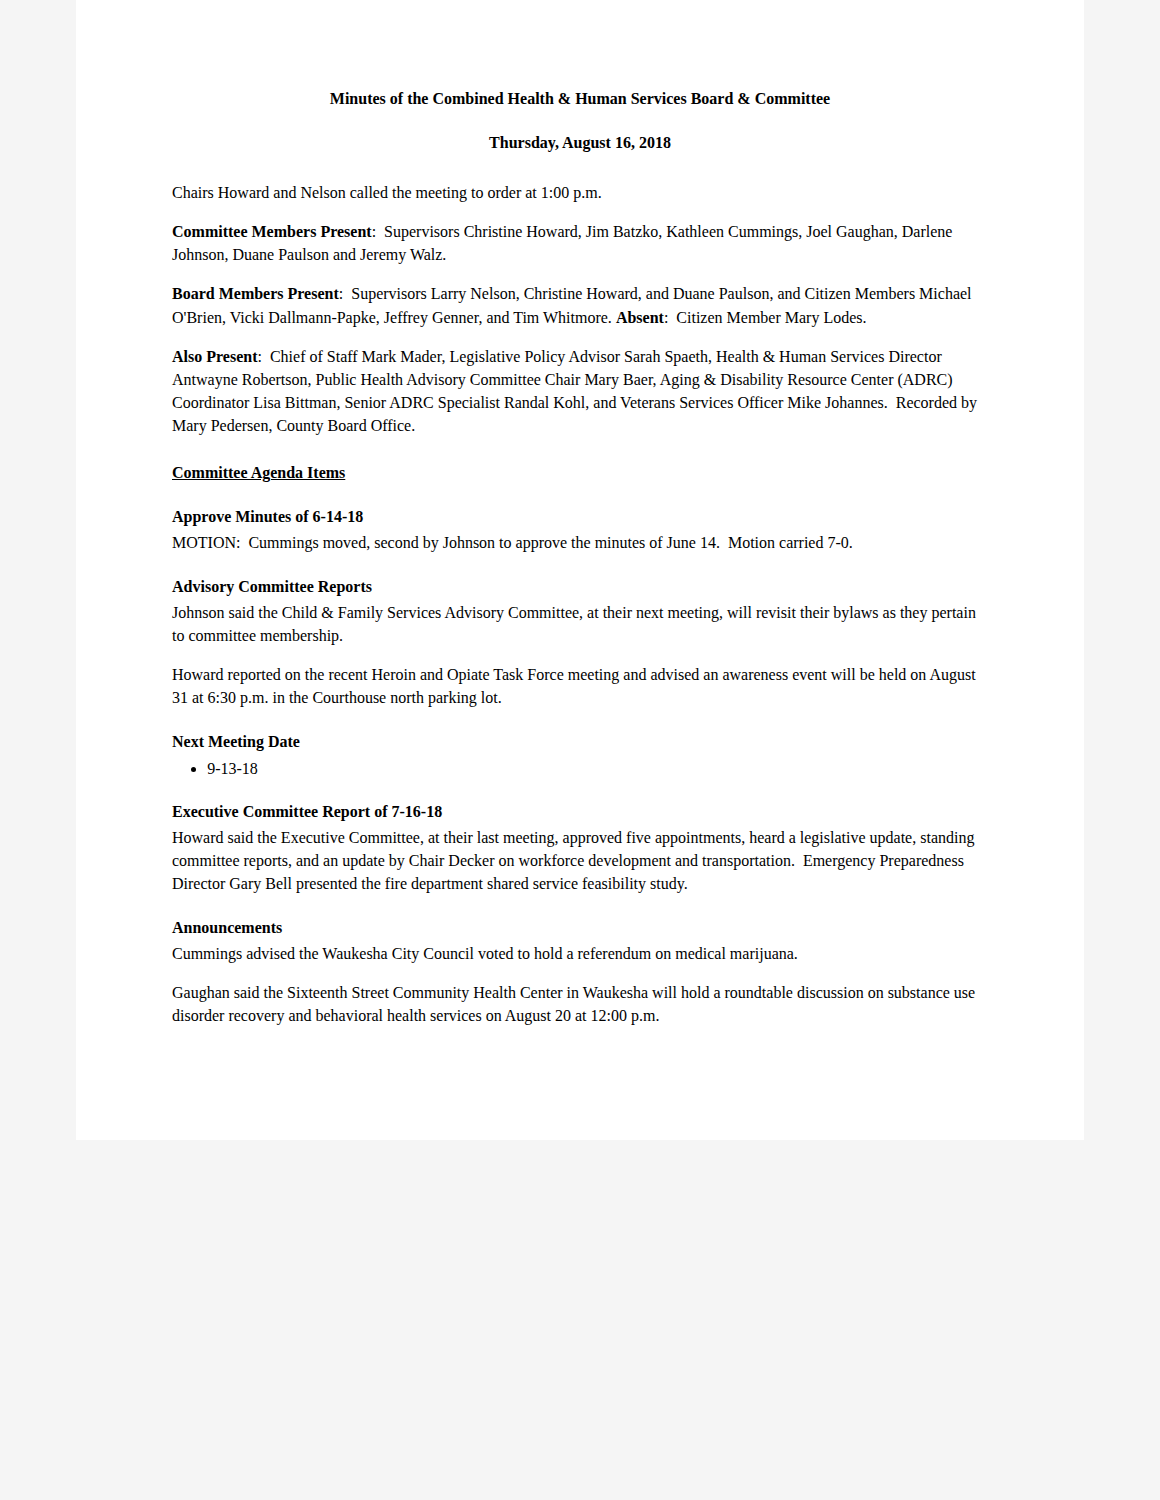Minutes of the Combined Health & Human Services Board & Committee Thursday, August 16, 2018
Chairs Howard and Nelson called the meeting to order at 1:00 p.m.
Committee Members Present: Supervisors Christine Howard, Jim Batzko, Kathleen Cummings, Joel Gaughan, Darlene Johnson, Duane Paulson and Jeremy Walz.
Board Members Present: Supervisors Larry Nelson, Christine Howard, and Duane Paulson, and Citizen Members Michael O'Brien, Vicki Dallmann-Papke, Jeffrey Genner, and Tim Whitmore. Absent: Citizen Member Mary Lodes.
Also Present: Chief of Staff Mark Mader, Legislative Policy Advisor Sarah Spaeth, Health & Human Services Director Antwayne Robertson, Public Health Advisory Committee Chair Mary Baer, Aging & Disability Resource Center (ADRC) Coordinator Lisa Bittman, Senior ADRC Specialist Randal Kohl, and Veterans Services Officer Mike Johannes. Recorded by Mary Pedersen, County Board Office.
Committee Agenda Items
Approve Minutes of 6-14-18
MOTION: Cummings moved, second by Johnson to approve the minutes of June 14. Motion carried 7-0.
Advisory Committee Reports
Johnson said the Child & Family Services Advisory Committee, at their next meeting, will revisit their bylaws as they pertain to committee membership.
Howard reported on the recent Heroin and Opiate Task Force meeting and advised an awareness event will be held on August 31 at 6:30 p.m. in the Courthouse north parking lot.
Next Meeting Date
9-13-18
Executive Committee Report of 7-16-18
Howard said the Executive Committee, at their last meeting, approved five appointments, heard a legislative update, standing committee reports, and an update by Chair Decker on workforce development and transportation. Emergency Preparedness Director Gary Bell presented the fire department shared service feasibility study.
Announcements
Cummings advised the Waukesha City Council voted to hold a referendum on medical marijuana.
Gaughan said the Sixteenth Street Community Health Center in Waukesha will hold a roundtable discussion on substance use disorder recovery and behavioral health services on August 20 at 12:00 p.m.